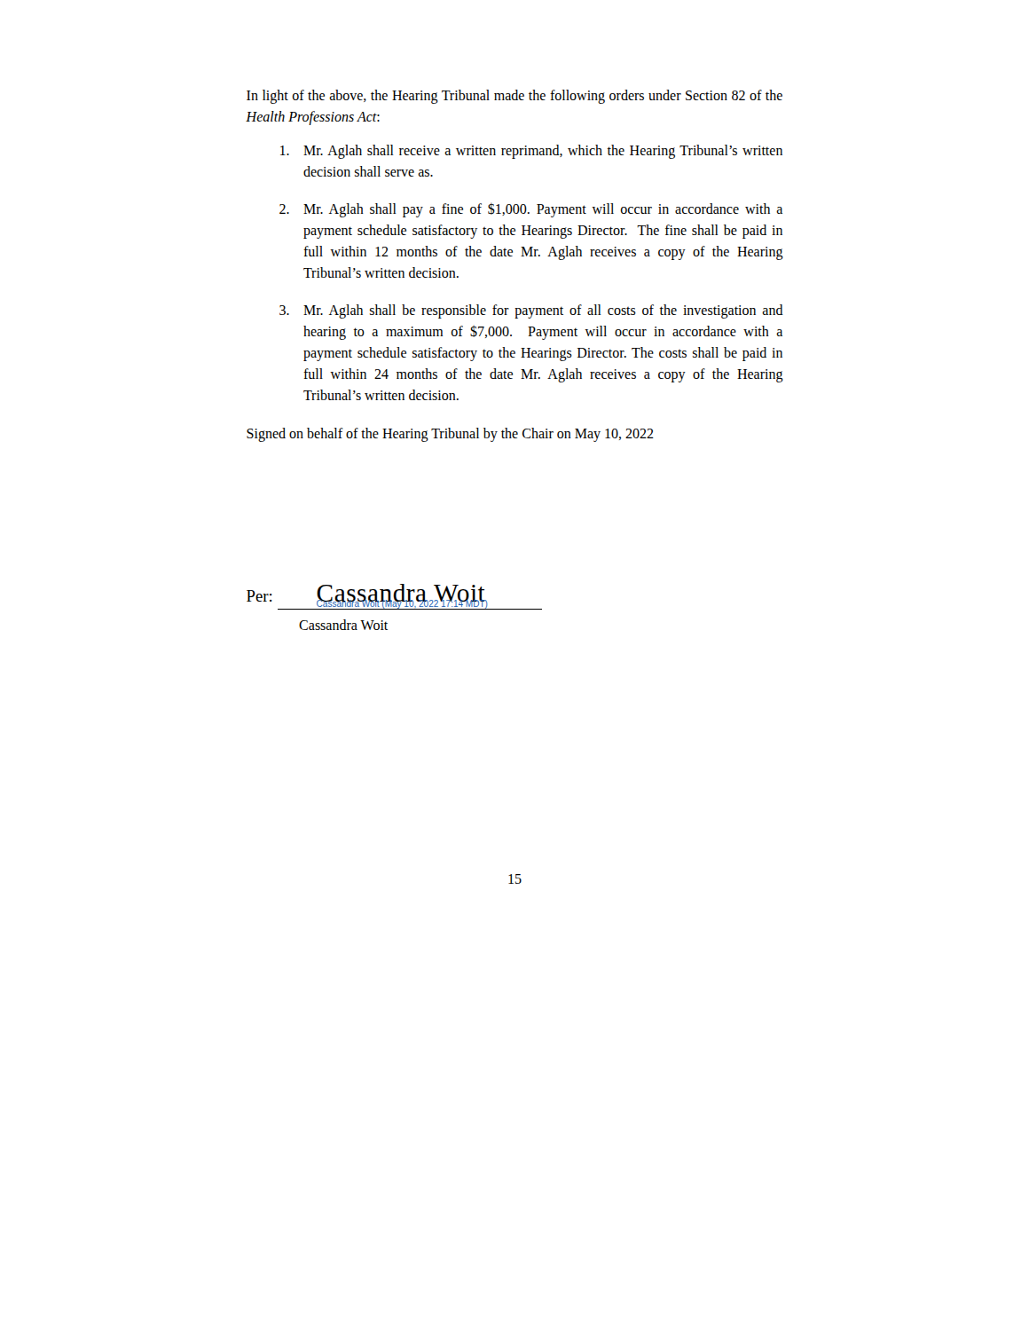In light of the above, the Hearing Tribunal made the following orders under Section 82 of the Health Professions Act:
Mr. Aglah shall receive a written reprimand, which the Hearing Tribunal’s written decision shall serve as.
Mr. Aglah shall pay a fine of $1,000. Payment will occur in accordance with a payment schedule satisfactory to the Hearings Director. The fine shall be paid in full within 12 months of the date Mr. Aglah receives a copy of the Hearing Tribunal’s written decision.
Mr. Aglah shall be responsible for payment of all costs of the investigation and hearing to a maximum of $7,000. Payment will occur in accordance with a payment schedule satisfactory to the Hearings Director. The costs shall be paid in full within 24 months of the date Mr. Aglah receives a copy of the Hearing Tribunal’s written decision.
Signed on behalf of the Hearing Tribunal by the Chair on May 10, 2022
Per:
Cassandra Woit
Cassandra Woit (May 10, 2022 17:14 MDT)
Cassandra Woit
15